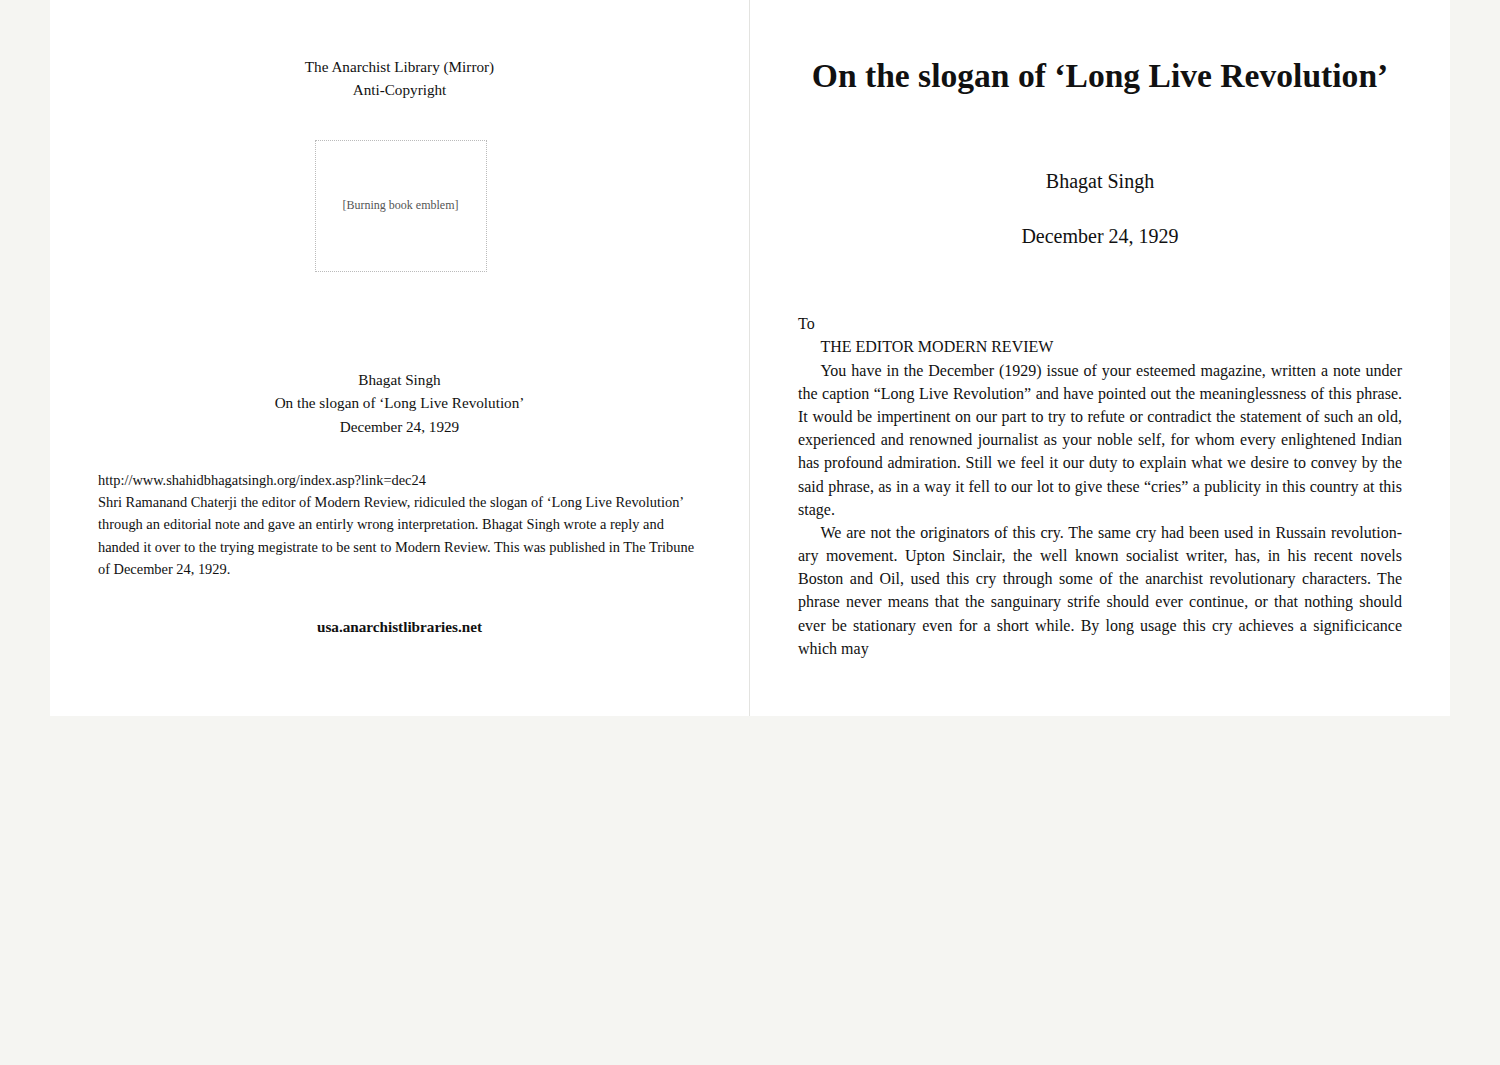The Anarchist Library (Mirror)
Anti-Copyright
[Burning book emblem]
Bhagat Singh On the slogan of ‘Long Live Revolution’ December 24, 1929
http://www.shahidbhagatsingh.org/index.asp?link=dec24
Shri Ramanand Chaterji the editor of Modern Review, ridiculed the slogan of ‘Long Live Revolution’ through an editorial note and gave an entirly wrong interpretation. Bhagat Singh wrote a reply and handed it over to the trying megistrate to be sent to Modern Review. This was published in The Tribune of December 24, 1929.
usa.anarchistlibraries.net
On the slogan of ‘Long Live Revolution’
Bhagat Singh
December 24, 1929
To
THE EDITOR MODERN REVIEW
You have in the December (1929) issue of your esteemed magazine, written a note under the caption “Long Live Revolution” and have pointed out the meaninglessness of this phrase. It would be impertinent on our part to try to refute or contradict the statement of such an old, experienced and renowned journalist as your noble self, for whom every enlightened Indian has profound admiration. Still we feel it our duty to explain what we desire to convey by the said phrase, as in a way it fell to our lot to give these “cries” a publicity in this country at this stage.
We are not the originators of this cry. The same cry had been used in Russain revolutionary movement. Upton Sinclair, the well known socialist writer, has, in his recent novels Boston and Oil, used this cry through some of the anarchist revolutionary characters. The phrase never means that the sanguinary strife should ever continue, or that nothing should ever be stationary even for a short while. By long usage this cry achieves a significicance which may